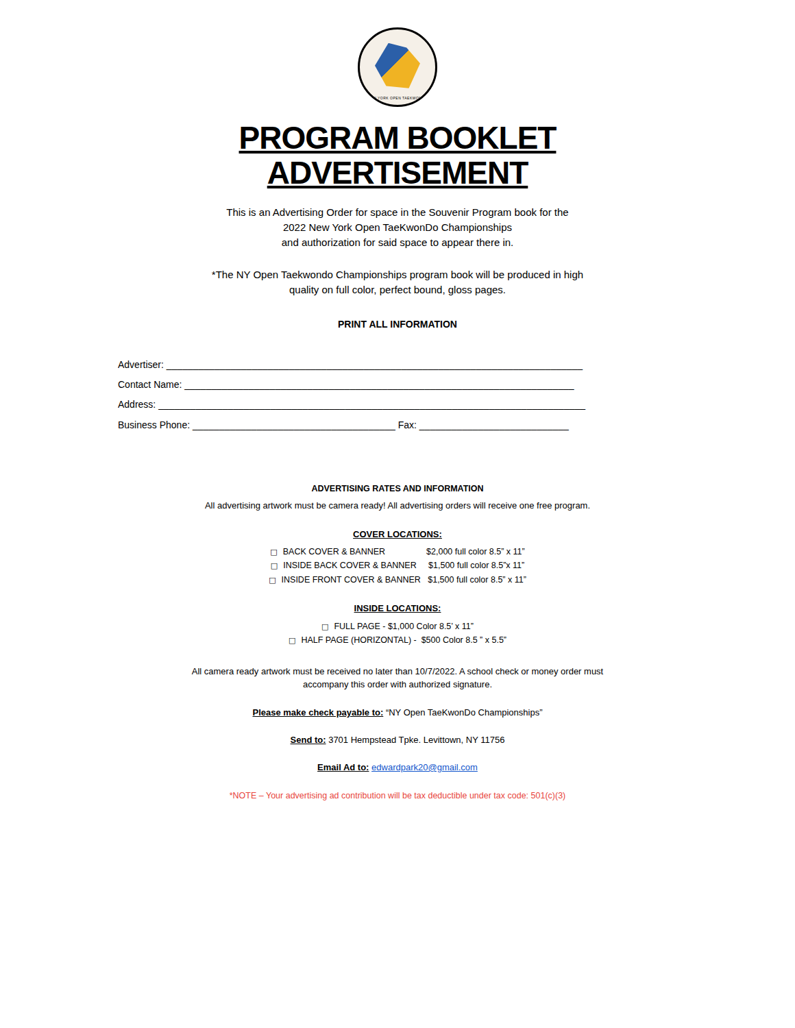NEW YORK OPEN TAEKWONDO
PROGRAM BOOKLET
ADVERTISEMENT
This is an Advertising Order for space in the Souvenir Program book for the
2022 New York Open TaeKwonDo Championships
and authorization for said space to appear there in.
*The NY Open Taekwondo Championships program book will be produced in high
quality on full color, perfect bound, gloss pages.
PRINT ALL INFORMATION
Advertiser: ______________________________________________________________________________
Contact Name: _________________________________________________________________________
Address: ________________________________________________________________________________
Business Phone: ______________________________________ Fax: ____________________________
ADVERTISING RATES AND INFORMATION
All advertising artwork must be camera ready! All advertising orders will receive one free program.
COVER LOCATIONS:
□BACK COVER & BANNER$2,000 full color 8.5” x 11”
□INSIDE BACK COVER & BANNER $1,500 full color 8.5”x 11”
□INSIDE FRONT COVER & BANNER $1,500 full color 8.5” x 11”
INSIDE LOCATIONS:
□FULL PAGE - $1,000 Color 8.5’ x 11”
□HALF PAGE (HORIZONTAL) - $500 Color 8.5 ” x 5.5”
All camera ready artwork must be received no later than 10/7/2022. A school check or money order must
accompany this order with authorized signature.
Please make check payable to: “NY Open TaeKwonDo Championships”
Send to: 3701 Hempstead Tpke. Levittown, NY 11756
Email Ad to: edwardpark20@gmail.com
*NOTE – Your advertising ad contribution will be tax deductible under tax code: 501(c)(3)